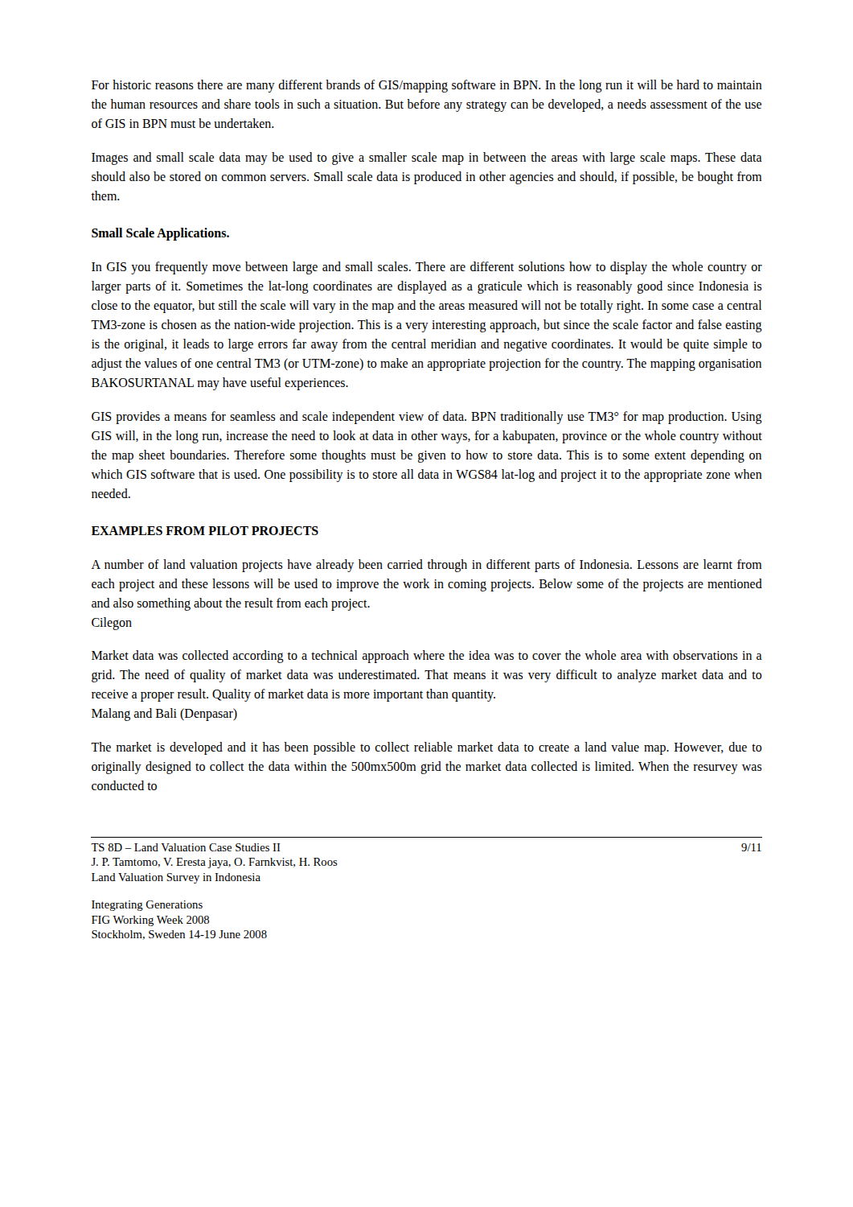For historic reasons there are many different brands of GIS/mapping software in BPN. In the long run it will be hard to maintain the human resources and share tools in such a situation. But before any strategy can be developed, a needs assessment of the use of GIS in BPN must be undertaken.
Images and small scale data may be used to give a smaller scale map in between the areas with large scale maps. These data should also be stored on common servers. Small scale data is produced in other agencies and should, if possible, be bought from them.
Small Scale Applications.
In GIS you frequently move between large and small scales. There are different solutions how to display the whole country or larger parts of it. Sometimes the lat-long coordinates are displayed as a graticule which is reasonably good since Indonesia is close to the equator, but still the scale will vary in the map and the areas measured will not be totally right. In some case a central TM3-zone is chosen as the nation-wide projection. This is a very interesting approach, but since the scale factor and false easting is the original, it leads to large errors far away from the central meridian and negative coordinates. It would be quite simple to adjust the values of one central TM3 (or UTM-zone) to make an appropriate projection for the country. The mapping organisation BAKOSURTANAL may have useful experiences.
GIS provides a means for seamless and scale independent view of data. BPN traditionally use TM3° for map production. Using GIS will, in the long run, increase the need to look at data in other ways, for a kabupaten, province or the whole country without the map sheet boundaries. Therefore some thoughts must be given to how to store data. This is to some extent depending on which GIS software that is used. One possibility is to store all data in WGS84 lat-log and project it to the appropriate zone when needed.
EXAMPLES FROM PILOT PROJECTS
A number of land valuation projects have already been carried through in different parts of Indonesia. Lessons are learnt from each project and these lessons will be used to improve the work in coming projects. Below some of the projects are mentioned and also something about the result from each project.
Cilegon
Market data was collected according to a technical approach where the idea was to cover the whole area with observations in a grid. The need of quality of market data was underestimated. That means it was very difficult to analyze market data and to receive a proper result. Quality of market data is more important than quantity.
Malang and Bali (Denpasar)
The market is developed and it has been possible to collect reliable market data to create a land value map. However, due to originally designed to collect the data within the 500mx500m grid the market data collected is limited. When the resurvey was conducted to
9/11 TS 8D – Land Valuation Case Studies II
J. P. Tamtomo, V. Eresta jaya, O. Farnkvist, H. Roos
Land Valuation Survey in Indonesia
Integrating Generations
FIG Working Week 2008
Stockholm, Sweden 14-19 June 2008